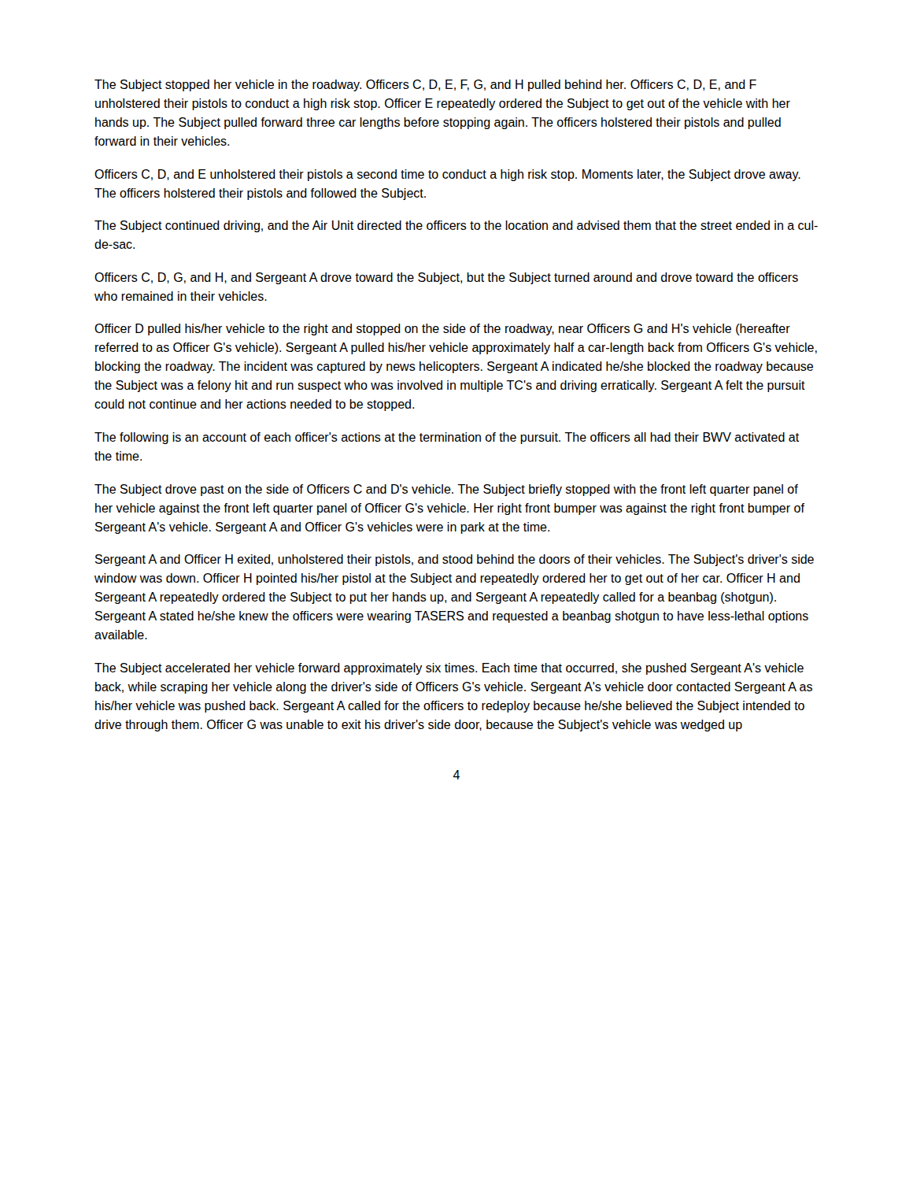The Subject stopped her vehicle in the roadway. Officers C, D, E, F, G, and H pulled behind her. Officers C, D, E, and F unholstered their pistols to conduct a high risk stop. Officer E repeatedly ordered the Subject to get out of the vehicle with her hands up. The Subject pulled forward three car lengths before stopping again. The officers holstered their pistols and pulled forward in their vehicles.
Officers C, D, and E unholstered their pistols a second time to conduct a high risk stop. Moments later, the Subject drove away. The officers holstered their pistols and followed the Subject.
The Subject continued driving, and the Air Unit directed the officers to the location and advised them that the street ended in a cul-de-sac.
Officers C, D, G, and H, and Sergeant A drove toward the Subject, but the Subject turned around and drove toward the officers who remained in their vehicles.
Officer D pulled his/her vehicle to the right and stopped on the side of the roadway, near Officers G and H's vehicle (hereafter referred to as Officer G's vehicle). Sergeant A pulled his/her vehicle approximately half a car-length back from Officers G's vehicle, blocking the roadway. The incident was captured by news helicopters. Sergeant A indicated he/she blocked the roadway because the Subject was a felony hit and run suspect who was involved in multiple TC's and driving erratically. Sergeant A felt the pursuit could not continue and her actions needed to be stopped.
The following is an account of each officer's actions at the termination of the pursuit. The officers all had their BWV activated at the time.
The Subject drove past on the side of Officers C and D's vehicle. The Subject briefly stopped with the front left quarter panel of her vehicle against the front left quarter panel of Officer G's vehicle. Her right front bumper was against the right front bumper of Sergeant A's vehicle. Sergeant A and Officer G's vehicles were in park at the time.
Sergeant A and Officer H exited, unholstered their pistols, and stood behind the doors of their vehicles. The Subject's driver's side window was down. Officer H pointed his/her pistol at the Subject and repeatedly ordered her to get out of her car. Officer H and Sergeant A repeatedly ordered the Subject to put her hands up, and Sergeant A repeatedly called for a beanbag (shotgun). Sergeant A stated he/she knew the officers were wearing TASERS and requested a beanbag shotgun to have less-lethal options available.
The Subject accelerated her vehicle forward approximately six times. Each time that occurred, she pushed Sergeant A's vehicle back, while scraping her vehicle along the driver's side of Officers G's vehicle. Sergeant A's vehicle door contacted Sergeant A as his/her vehicle was pushed back. Sergeant A called for the officers to redeploy because he/she believed the Subject intended to drive through them. Officer G was unable to exit his driver's side door, because the Subject's vehicle was wedged up
4